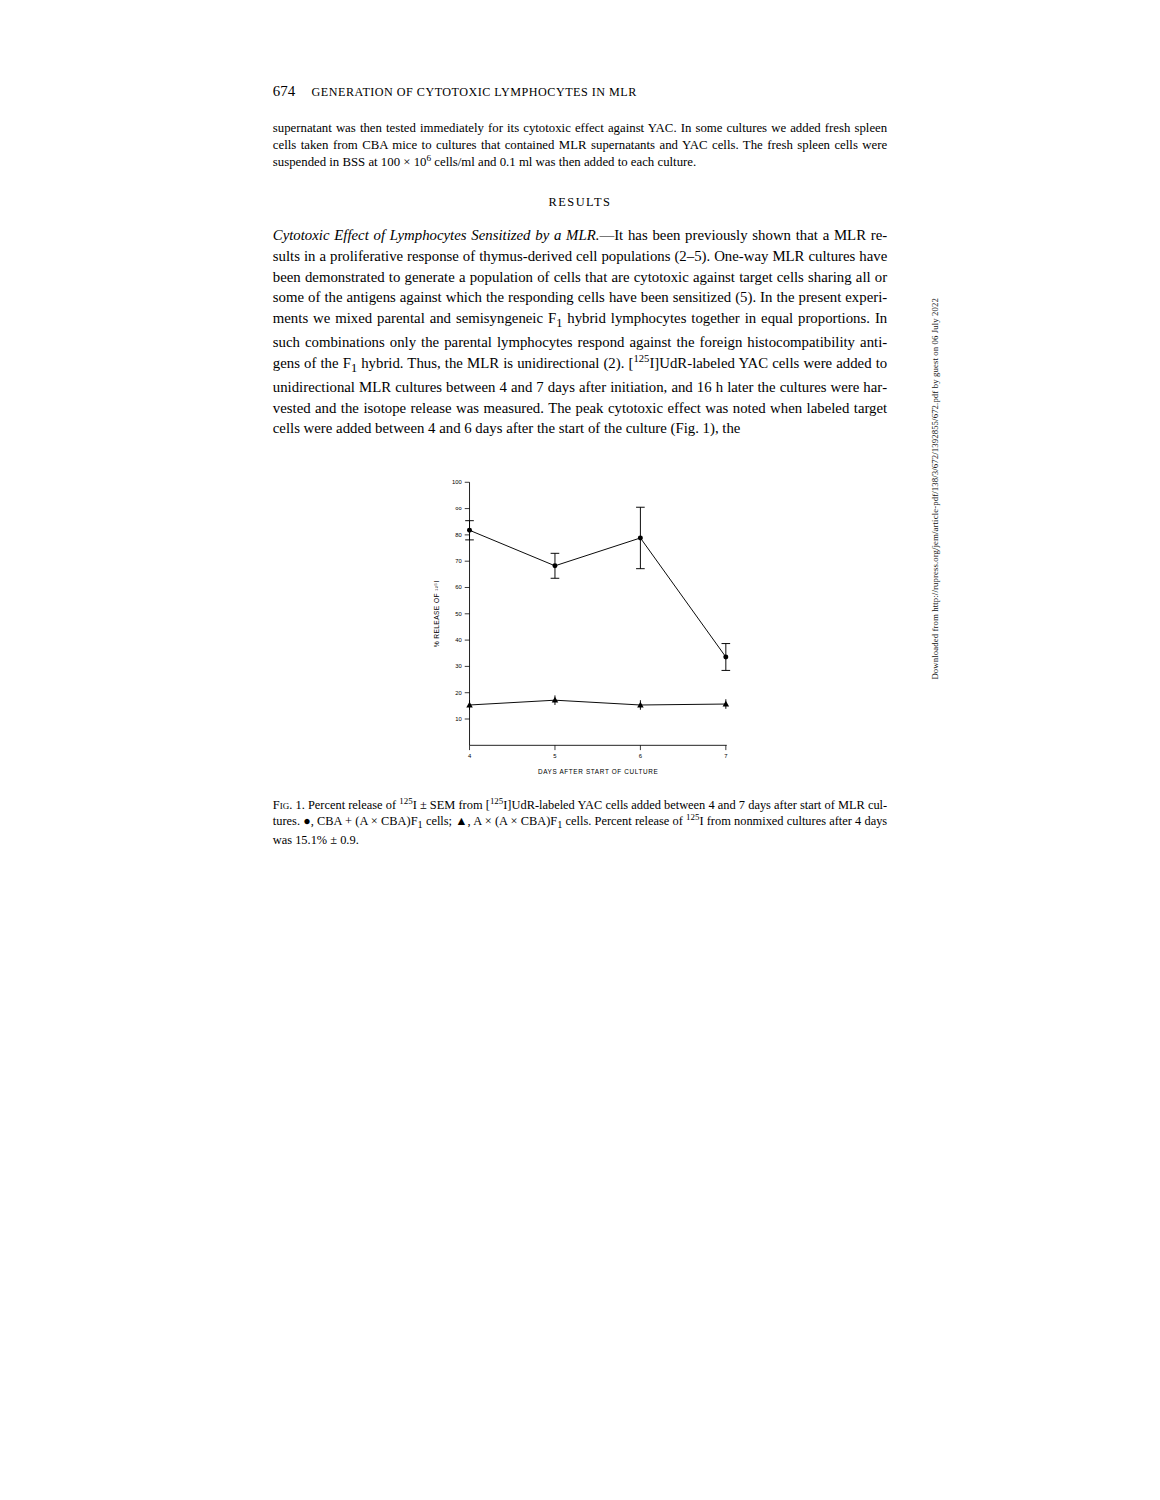Downloaded from http://rupress.org/jem/article-pdf/138/3/672/1392855/672.pdf by guest on 06 July 2022
674 Generation of cytotoxic lymphocytes in MLR
supernatant was then tested immediately for its cytotoxic effect against YAC. In some cultures we added fresh spleen cells taken from CBA mice to cultures that contained MLR supernatants and YAC cells. The fresh spleen cells were suspended in BSS at 100 × 106 cells/ml and 0.1 ml was then added to each culture.
Results
Cytotoxic Effect of Lymphocytes Sensitized by a MLR.—It has been previously shown that a MLR results in a proliferative response of thymus-derived cell populations (2–5). One-way MLR cultures have been demonstrated to generate a population of cells that are cytotoxic against target cells sharing all or some of the antigens against which the responding cells have been sensitized (5). In the present experiments we mixed parental and semisyngeneic F1 hybrid lymphocytes together in equal proportions. In such combinations only the parental lymphocytes respond against the foreign histocompatibility antigens of the F1 hybrid. Thus, the MLR is unidirectional (2). [125I]UdR-labeled YAC cells were added to unidirectional MLR cultures between 4 and 7 days after initiation, and 16 h later the cultures were harvested and the isotope release was measured. The peak cytotoxic effect was noted when labeled target cells were added between 4 and 6 days after the start of the culture (Fig. 1), the
100 90 80 70 60 50 40 30 20 10 % RELEASE OF ¹²⁵I 4 5 6 7 DAYS AFTER START OF CULTURE
Fig. 1. Percent release of 125I ± SEM from [125I]UdR-labeled YAC cells added between 4 and 7 days after start of MLR cultures. ●, CBA + (A × CBA)F1 cells; ▲, A × (A × CBA)F1 cells. Percent release of 125I from nonmixed cultures after 4 days was 15.1% ± 0.9.